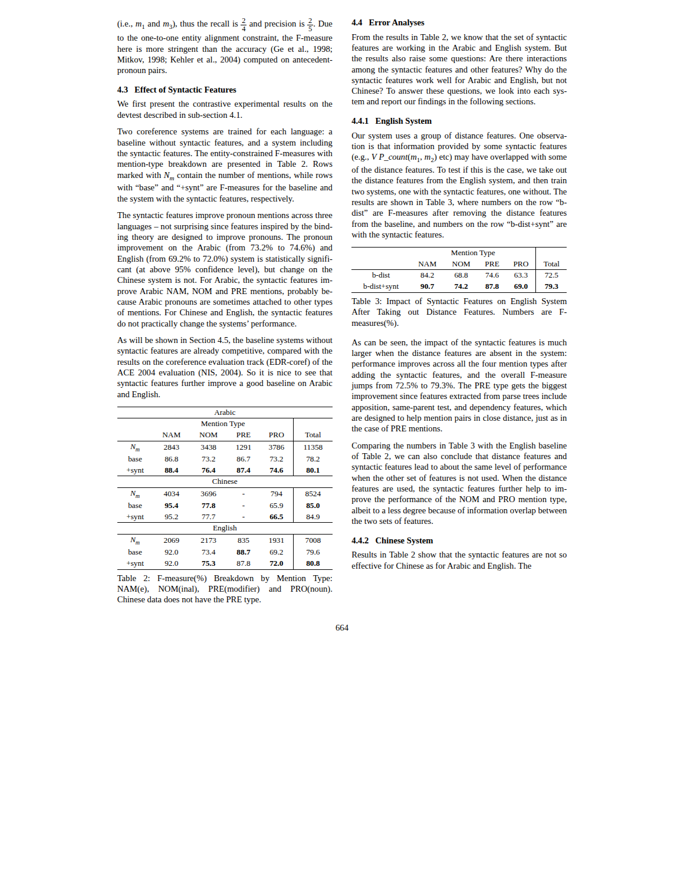(i.e., m1 and m3), thus the recall is 24 and precision is 25. Due to the one-to-one entity alignment constraint, the F-measure here is more stringent than the accuracy (Ge et al., 1998; Mitkov, 1998; Kehler et al., 2004) computed on antecedent-pronoun pairs.
4.3 Effect of Syntactic Features
We first present the contrastive experimental results on the devtest described in sub-section 4.1.
Two coreference systems are trained for each language: a baseline without syntactic features, and a system including the syntactic features. The entity-constrained F-measures with mention-type breakdown are presented in Table 2. Rows marked with Nm contain the number of mentions, while rows with “base” and “+synt” are F-measures for the baseline and the system with the syntactic features, respectively.
The syntactic features improve pronoun mentions across three languages – not surprising since features inspired by the binding theory are designed to improve pronouns. The pronoun improvement on the Arabic (from 73.2% to 74.6%) and English (from 69.2% to 72.0%) system is statistically significant (at above 95% confidence level), but change on the Chinese system is not. For Arabic, the syntactic features improve Arabic NAM, NOM and PRE mentions, probably because Arabic pronouns are sometimes attached to other types of mentions. For Chinese and English, the syntactic features do not practically change the systems’ performance.
As will be shown in Section 4.5, the baseline systems without syntactic features are already competitive, compared with the results on the coreference evaluation track (EDR-coref) of the ACE 2004 evaluation (NIS, 2004). So it is nice to see that syntactic features further improve a good baseline on Arabic and English.
| Arabic |
| | Mention Type | |
| | NAM | NOM | PRE | PRO | Total |
| N m | 2843 | 3438 | 1291 | 3786 | 11358 |
| base | 86.8 | 73.2 | 86.7 | 73.2 | 78.2 |
| +synt | 88.4 | 76.4 | 87.4 | 74.6 | 80.1 |
| Chinese |
| N m | 4034 | 3696 | - | 794 | 8524 |
| base | 95.4 | 77.8 | - | 65.9 | 85.0 |
| +synt | 95.2 | 77.7 | - | 66.5 | 84.9 |
| English |
| N m | 2069 | 2173 | 835 | 1931 | 7008 |
| base | 92.0 | 73.4 | 88.7 | 69.2 | 79.6 |
| +synt | 92.0 | 75.3 | 87.8 | 72.0 | 80.8 |
Table 2: F-measure(%) Breakdown by Mention Type: NAM(e), NOM(inal), PRE(modifier) and PRO(noun). Chinese data does not have the PRE type.
4.4 Error Analyses
From the results in Table 2, we know that the set of syntactic features are working in the Arabic and English system. But the results also raise some questions: Are there interactions among the syntactic features and other features? Why do the syntactic features work well for Arabic and English, but not Chinese? To answer these questions, we look into each system and report our findings in the following sections.
4.4.1 English System
Our system uses a group of distance features. One observation is that information provided by some syntactic features (e.g., V P_count(m1, m2) etc) may have overlapped with some of the distance features. To test if this is the case, we take out the distance features from the English system, and then train two systems, one with the syntactic features, one without. The results are shown in Table 3, where numbers on the row “b-dist” are F-measures after removing the distance features from the baseline, and numbers on the row “b-dist+synt” are with the syntactic features.
| | Mention Type | |
| | NAM | NOM | PRE | PRO | Total |
| b-dist | 84.2 | 68.8 | 74.6 | 63.3 | 72.5 |
| b-dist+synt | 90.7 | 74.2 | 87.8 | 69.0 | 79.3 |
Table 3: Impact of Syntactic Features on English System After Taking out Distance Features. Numbers are F-measures(%).
As can be seen, the impact of the syntactic features is much larger when the distance features are absent in the system: performance improves across all the four mention types after adding the syntactic features, and the overall F-measure jumps from 72.5% to 79.3%. The PRE type gets the biggest improvement since features extracted from parse trees include apposition, same-parent test, and dependency features, which are designed to help mention pairs in close distance, just as in the case of PRE mentions.
Comparing the numbers in Table 3 with the English baseline of Table 2, we can also conclude that distance features and syntactic features lead to about the same level of performance when the other set of features is not used. When the distance features are used, the syntactic features further help to improve the performance of the NOM and PRO mention type, albeit to a less degree because of information overlap between the two sets of features.
4.4.2 Chinese System
Results in Table 2 show that the syntactic features are not so effective for Chinese as for Arabic and English. The
664